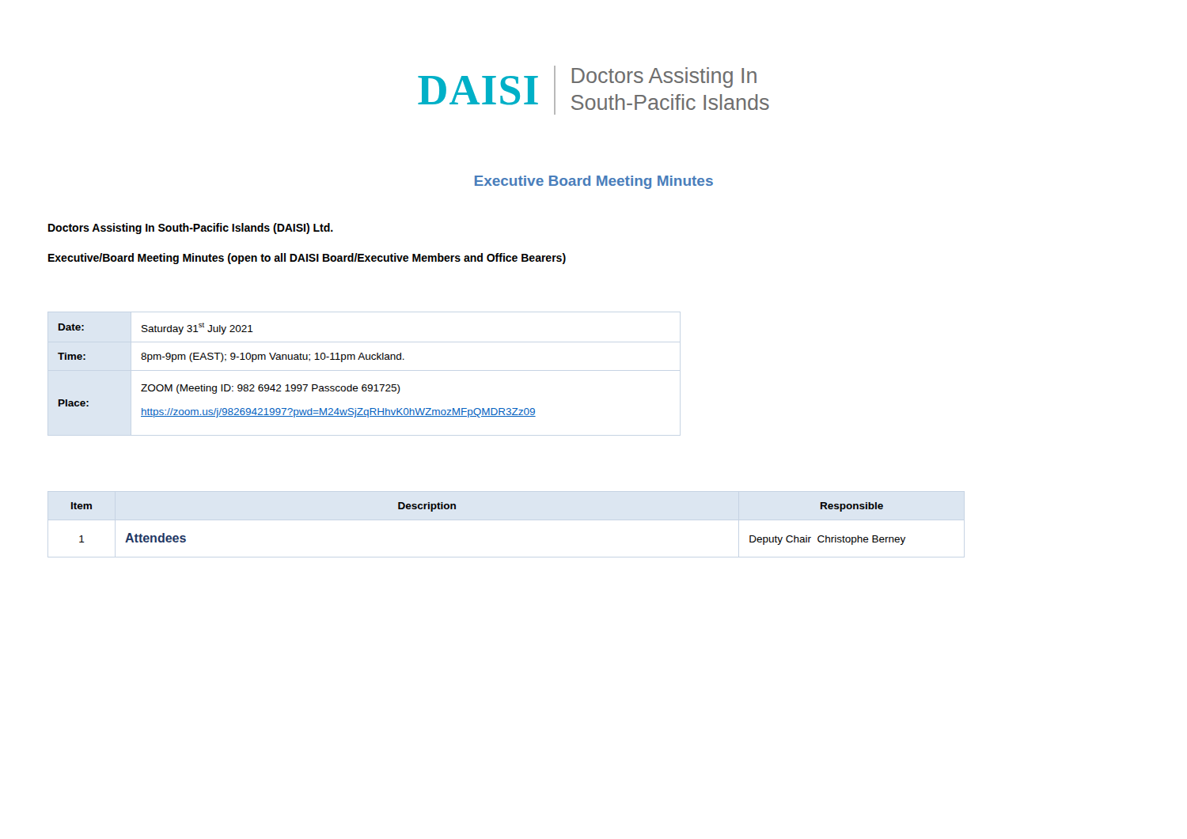DAISI Doctors Assisting In
South-Pacific Islands
Executive Board Meeting Minutes
Doctors Assisting In South-Pacific Islands (DAISI) Ltd.
Executive/Board Meeting Minutes (open to all DAISI Board/Executive Members and Office Bearers)
| Date: | Saturday 31 st July 2021 |
| Time: | 8pm-9pm (EAST); 9-10pm Vanuatu; 10-11pm Auckland. |
| Place: | ZOOM (Meeting ID: 982 6942 1997 Passcode 691725) https://zoom.us/j/98269421997?pwd=M24wSjZqRHhvK0hWZmozMFpQMDR3Zz09 |
| Item | Description | Responsible |
| --- | --- | --- |
| 1 | Attendees | Deputy Chair Christophe Berney |